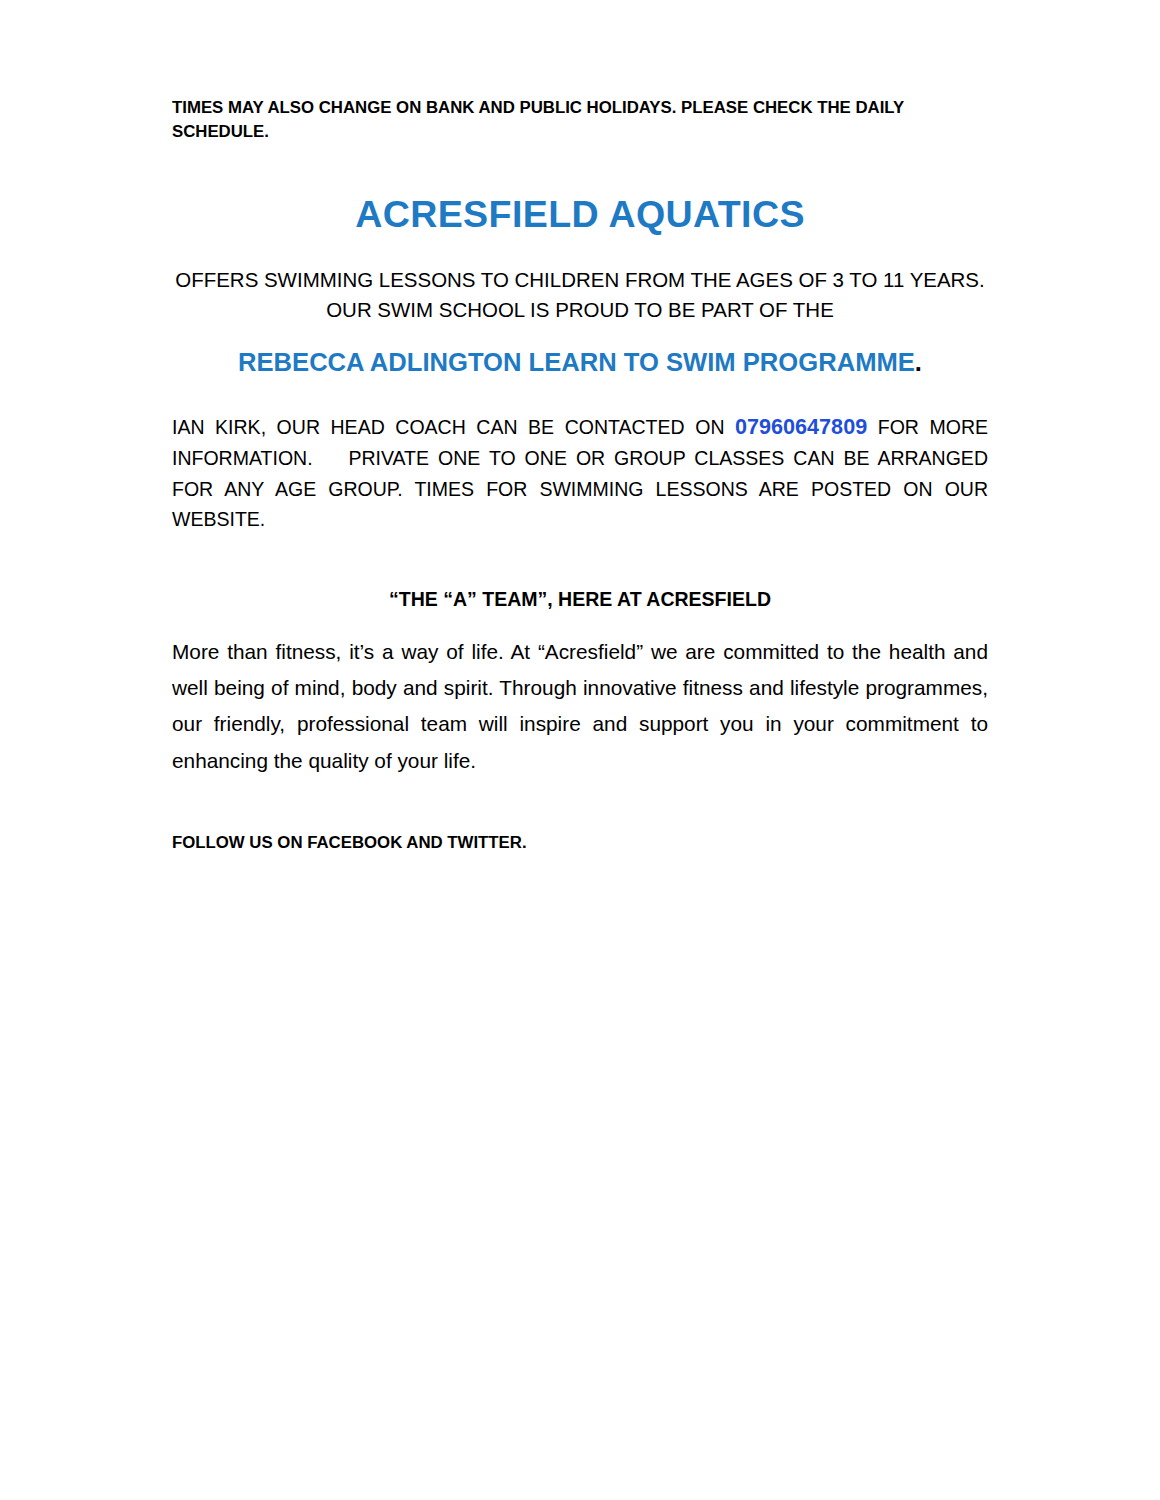Times may also change on bank and public holidays. Please check the daily schedule.
ACRESFIELD AQUATICS
Offers swimming lessons to children from the ages of 3 to 11 years. Our swim school is proud to be part of the
Rebecca Adlington Learn to Swim Programme.
Ian Kirk, our head coach can be contacted on 07960647809 for more information. Private one to one or group classes can be arranged for any age group. Times for swimming lessons are posted on our website.
“The “A” Team”, here at Acresfield
More than fitness, it’s a way of life. At “Acresfield” we are committed to the health and well being of mind, body and spirit. Through innovative fitness and lifestyle programmes, our friendly, professional team will inspire and support you in your commitment to enhancing the quality of your life.
Follow us on Facebook and Twitter.